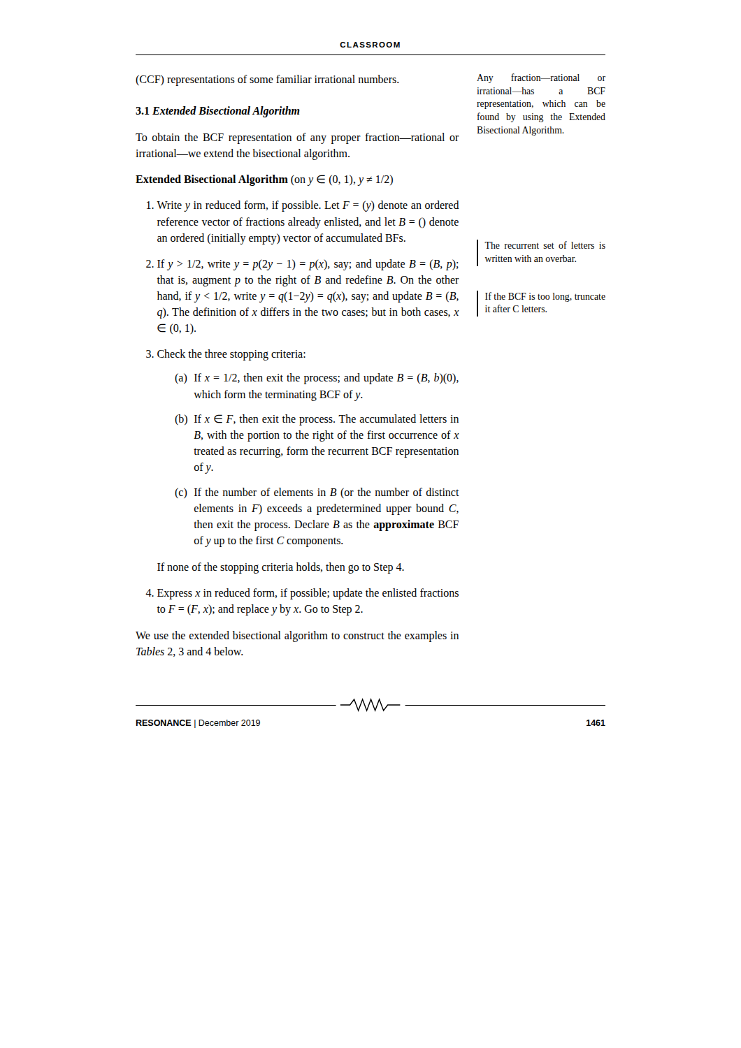CLASSROOM
(CCF) representations of some familiar irrational numbers.
3.1 Extended Bisectional Algorithm
To obtain the BCF representation of any proper fraction—rational or irrational—we extend the bisectional algorithm.
Extended Bisectional Algorithm (on y ∈ (0, 1), y ≠ 1/2)
Write y in reduced form, if possible. Let F = (y) denote an ordered reference vector of fractions already enlisted, and let B = () denote an ordered (initially empty) vector of accumulated BFs.
If y > 1/2, write y = p(2y − 1) = p(x), say; and update B = (B, p); that is, augment p to the right of B and redefine B. On the other hand, if y < 1/2, write y = q(1−2y) = q(x), say; and update B = (B, q). The definition of x differs in the two cases; but in both cases, x ∈ (0, 1).
Check the three stopping criteria:
(a) If x = 1/2, then exit the process; and update B = (B, b)(0), which form the terminating BCF of y.
(b) If x ∈ F, then exit the process. The accumulated letters in B, with the portion to the right of the first occurrence of x treated as recurring, form the recurrent BCF representation of y.
(c) If the number of elements in B (or the number of distinct elements in F) exceeds a predetermined upper bound C, then exit the process. Declare B as the approximate BCF of y up to the first C components.
If none of the stopping criteria holds, then go to Step 4.
Express x in reduced form, if possible; update the enlisted fractions to F = (F, x); and replace y by x. Go to Step 2.
We use the extended bisectional algorithm to construct the examples in Tables 2, 3 and 4 below.
Any fraction—rational or irrational—has a BCF representation, which can be found by using the Extended Bisectional Algorithm.
The recurrent set of letters is written with an overbar.
If the BCF is too long, truncate it after C letters.
RESONANCE | December 2019 1461